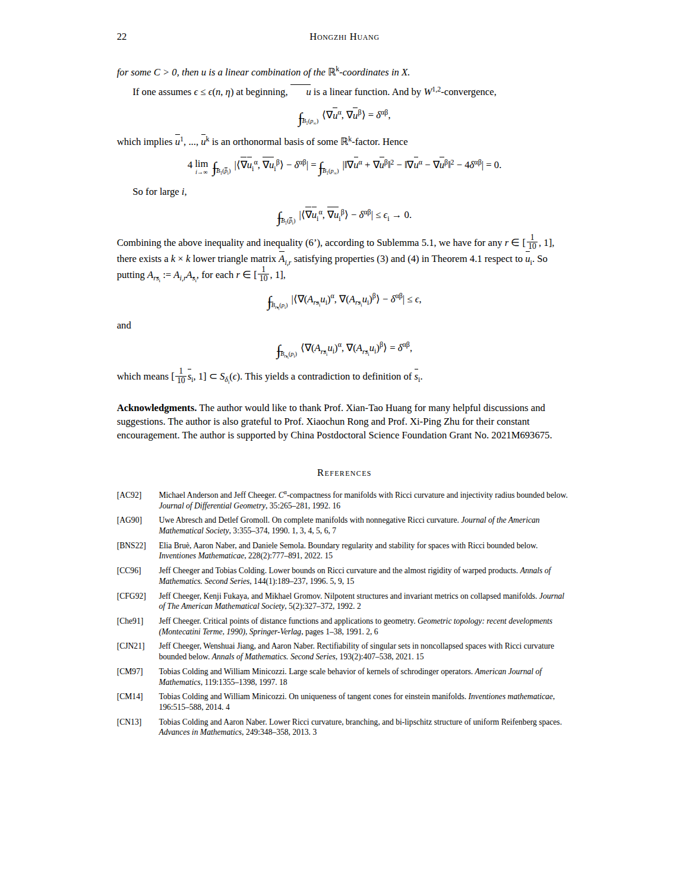22 Hongzhi Huang
for some C > 0, then u is a linear combination of the ℝk-coordinates in X.
If one assumes ϵ ≤ ϵ(n, η) at beginning, u is a linear function. And by W1,2-convergence,
∫B1(p∞) ⟨∇uα, ∇uβ⟩ = δαβ,
which implies u1, ..., uk is an orthonormal basis of some ℝk-factor. Hence
4 limi→∞ ∫B1(p̄i) |⟨∇uiα, ∇uiβ⟩ − δαβ| = ∫B1(p∞) |‖∇uα + ∇uβ‖2 − ‖∇uα − ∇uβ‖2 − 4δαβ| = 0.
So for large i,
∫B1(p̄i) |⟨∇uiα, ∇uiβ⟩ − δαβ| ≤ ϵi → 0.
Combining the above inequality and inequality (6’), according to Sublemma 5.1, we have for any r ∈ [110, 1], there exists a k × k lower triangle matrix Ai,r satisfying properties (3) and (4) in Theorem 4.1 respect to ui. So putting Arsi := Ai,rAsi, for each r ∈ [110, 1],
∫Brsi(pi) |⟨∇(Arsiui)α, ∇(Arsiui)β⟩ − δαβ| ≤ ϵ,
and
∫Brsi(pi) ⟨∇(Arsiui)α, ∇(Arsiui)β⟩ = δαβ,
which means [110 si, 1] ⊂ Sδi(ϵ). This yields a contradiction to definition of si.
Acknowledgments.
The author would like to thank Prof. Xian-Tao Huang for many helpful discussions and suggestions. The author is also grateful to Prof. Xiaochun Rong and Prof. Xi-Ping Zhu for their constant encouragement. The author is supported by China Postdoctoral Science Foundation Grant No. 2021M693675.
References
[AC92]
Michael Anderson and Jeff Cheeger. Cα-compactness for manifolds with Ricci curvature and injectivity radius bounded below. Journal of Differential Geometry, 35:265–281, 1992. 16
[AG90]
Uwe Abresch and Detlef Gromoll. On complete manifolds with nonnegative Ricci curvature. Journal of the American Mathematical Society, 3:355–374, 1990. 1, 3, 4, 5, 6, 7
[BNS22]
Elia Bruè, Aaron Naber, and Daniele Semola. Boundary regularity and stability for spaces with Ricci bounded below. Inventiones Mathematicae, 228(2):777–891, 2022. 15
[CC96]
Jeff Cheeger and Tobias Colding. Lower bounds on Ricci curvature and the almost rigidity of warped products. Annals of Mathematics. Second Series, 144(1):189–237, 1996. 5, 9, 15
[CFG92]
Jeff Cheeger, Kenji Fukaya, and Mikhael Gromov. Nilpotent structures and invariant metrics on collapsed manifolds. Journal of The American Mathematical Society, 5(2):327–372, 1992. 2
[Che91]
Jeff Cheeger. Critical points of distance functions and applications to geometry. Geometric topology: recent developments (Montecatini Terme, 1990), Springer-Verlag, pages 1–38, 1991. 2, 6
[CJN21]
Jeff Cheeger, Wenshuai Jiang, and Aaron Naber. Rectifiability of singular sets in noncollapsed spaces with Ricci curvature bounded below. Annals of Mathematics. Second Series, 193(2):407–538, 2021. 15
[CM97]
Tobias Colding and William Minicozzi. Large scale behavior of kernels of schrodinger operators. American Journal of Mathematics, 119:1355–1398, 1997. 18
[CM14]
Tobias Colding and William Minicozzi. On uniqueness of tangent cones for einstein manifolds. Inventiones mathematicae, 196:515–588, 2014. 4
[CN13]
Tobias Colding and Aaron Naber. Lower Ricci curvature, branching, and bi-lipschitz structure of uniform Reifenberg spaces. Advances in Mathematics, 249:348–358, 2013. 3